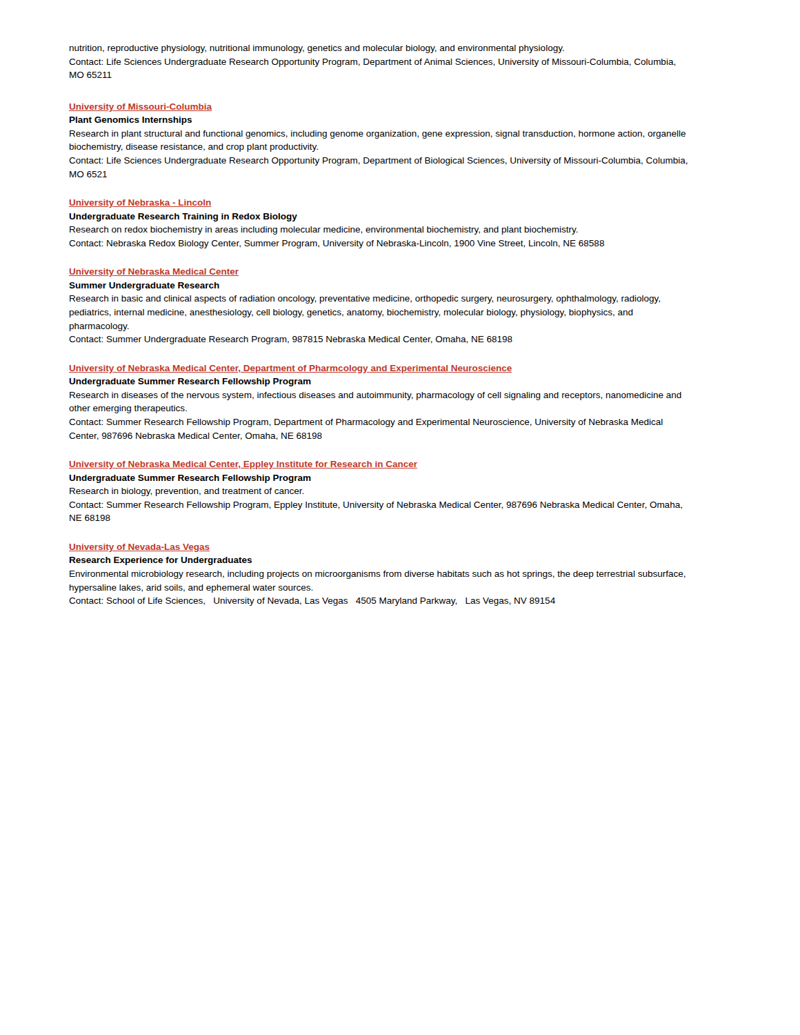nutrition, reproductive physiology, nutritional immunology, genetics and molecular biology, and environmental physiology.
Contact: Life Sciences Undergraduate Research Opportunity Program, Department of Animal Sciences, University of Missouri-Columbia, Columbia, MO 65211
University of Missouri-Columbia
Plant Genomics Internships
Research in plant structural and functional genomics, including genome organization, gene expression, signal transduction, hormone action, organelle biochemistry, disease resistance, and crop plant productivity.
Contact: Life Sciences Undergraduate Research Opportunity Program, Department of Biological Sciences, University of Missouri-Columbia, Columbia, MO 6521
University of Nebraska - Lincoln
Undergraduate Research Training in Redox Biology
Research on redox biochemistry in areas including molecular medicine, environmental biochemistry, and plant biochemistry.
Contact: Nebraska Redox Biology Center, Summer Program, University of Nebraska-Lincoln, 1900 Vine Street, Lincoln, NE 68588
University of Nebraska Medical Center
Summer Undergraduate Research
Research in basic and clinical aspects of radiation oncology, preventative medicine, orthopedic surgery, neurosurgery, ophthalmology, radiology, pediatrics, internal medicine, anesthesiology, cell biology, genetics, anatomy, biochemistry, molecular biology, physiology, biophysics, and pharmacology.
Contact: Summer Undergraduate Research Program, 987815 Nebraska Medical Center, Omaha, NE 68198
University of Nebraska Medical Center, Department of Pharmcology and Experimental Neuroscience
Undergraduate Summer Research Fellowship Program
Research in diseases of the nervous system, infectious diseases and autoimmunity, pharmacology of cell signaling and receptors, nanomedicine and other emerging therapeutics.
Contact: Summer Research Fellowship Program, Department of Pharmacology and Experimental Neuroscience, University of Nebraska Medical Center, 987696 Nebraska Medical Center, Omaha, NE 68198
University of Nebraska Medical Center, Eppley Institute for Research in Cancer
Undergraduate Summer Research Fellowship Program
Research in biology, prevention, and treatment of cancer.
Contact: Summer Research Fellowship Program, Eppley Institute, University of Nebraska Medical Center, 987696 Nebraska Medical Center, Omaha, NE 68198
University of Nevada-Las Vegas
Research Experience for Undergraduates
Environmental microbiology research, including projects on microorganisms from diverse habitats such as hot springs, the deep terrestrial subsurface, hypersaline lakes, arid soils, and ephemeral water sources.
Contact: School of Life Sciences, University of Nevada, Las Vegas 4505 Maryland Parkway, Las Vegas, NV 89154